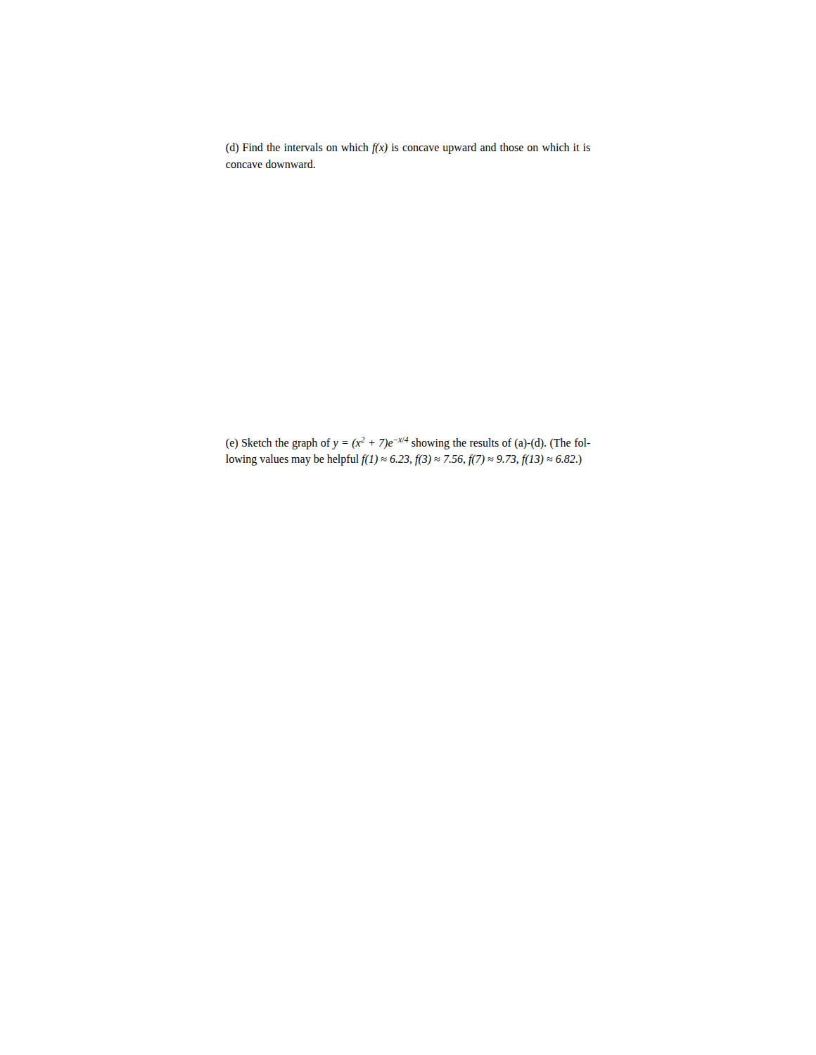(d) Find the intervals on which f(x) is concave upward and those on which it is concave downward.
(e) Sketch the graph of y = (x2 + 7) e−x/4 showing the results of (a)-(d). (The following values may be helpful f(1) ≈ 6.23, f(3) ≈ 7.56, f(7) ≈ 9.73, f(13) ≈ 6.82.)